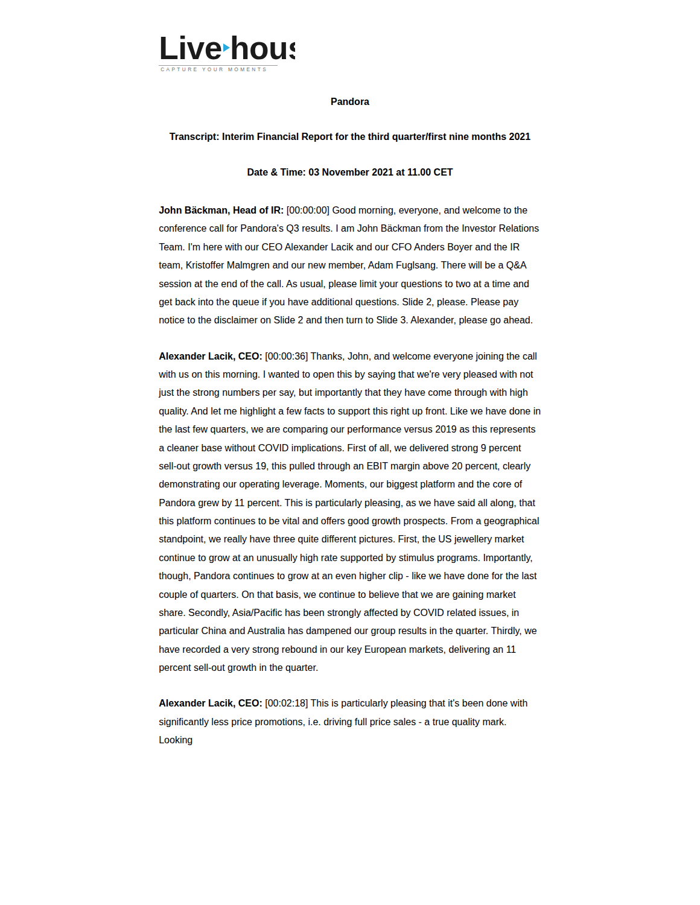Live house
CAPTURE YOUR MOMENTS
Pandora
Transcript: Interim Financial Report for the third quarter/first nine months 2021
Date & Time: 03 November 2021 at 11.00 CET
John Bäckman, Head of IR: [00:00:00] Good morning, everyone, and welcome to the conference call for Pandora's Q3 results. I am John Bäckman from the Investor Relations Team. I'm here with our CEO Alexander Lacik and our CFO Anders Boyer and the IR team, Kristoffer Malmgren and our new member, Adam Fuglsang. There will be a Q&A session at the end of the call. As usual, please limit your questions to two at a time and get back into the queue if you have additional questions. Slide 2, please. Please pay notice to the disclaimer on Slide 2 and then turn to Slide 3. Alexander, please go ahead.
Alexander Lacik, CEO: [00:00:36] Thanks, John, and welcome everyone joining the call with us on this morning. I wanted to open this by saying that we're very pleased with not just the strong numbers per say, but importantly that they have come through with high quality. And let me highlight a few facts to support this right up front. Like we have done in the last few quarters, we are comparing our performance versus 2019 as this represents a cleaner base without COVID implications. First of all, we delivered strong 9 percent sell-out growth versus 19, this pulled through an EBIT margin above 20 percent, clearly demonstrating our operating leverage. Moments, our biggest platform and the core of Pandora grew by 11 percent. This is particularly pleasing, as we have said all along, that this platform continues to be vital and offers good growth prospects. From a geographical standpoint, we really have three quite different pictures. First, the US jewellery market continue to grow at an unusually high rate supported by stimulus programs. Importantly, though, Pandora continues to grow at an even higher clip - like we have done for the last couple of quarters. On that basis, we continue to believe that we are gaining market share. Secondly, Asia/Pacific has been strongly affected by COVID related issues, in particular China and Australia has dampened our group results in the quarter. Thirdly, we have recorded a very strong rebound in our key European markets, delivering an 11 percent sell-out growth in the quarter.
Alexander Lacik, CEO: [00:02:18] This is particularly pleasing that it's been done with significantly less price promotions, i.e. driving full price sales - a true quality mark. Looking